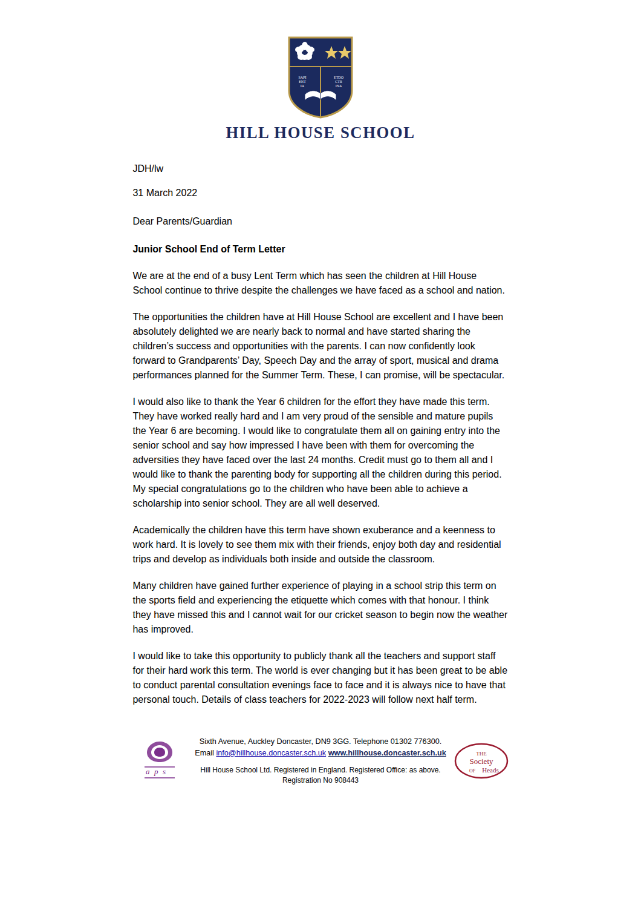SAPI ENT IA ETDO CTR INA
HILL HOUSE SCHOOL
JDH/lw
31 March 2022
Dear Parents/Guardian
Junior School End of Term Letter
We are at the end of a busy Lent Term which has seen the children at Hill House School continue to thrive despite the challenges we have faced as a school and nation.
The opportunities the children have at Hill House School are excellent and I have been absolutely delighted we are nearly back to normal and have started sharing the children’s success and opportunities with the parents. I can now confidently look forward to Grandparents’ Day, Speech Day and the array of sport, musical and drama performances planned for the Summer Term. These, I can promise, will be spectacular.
I would also like to thank the Year 6 children for the effort they have made this term. They have worked really hard and I am very proud of the sensible and mature pupils the Year 6 are becoming. I would like to congratulate them all on gaining entry into the senior school and say how impressed I have been with them for overcoming the adversities they have faced over the last 24 months. Credit must go to them all and I would like to thank the parenting body for supporting all the children during this period. My special congratulations go to the children who have been able to achieve a scholarship into senior school. They are all well deserved.
Academically the children have this term have shown exuberance and a keenness to work hard. It is lovely to see them mix with their friends, enjoy both day and residential trips and develop as individuals both inside and outside the classroom.
Many children have gained further experience of playing in a school strip this term on the sports field and experiencing the etiquette which comes with that honour. I think they have missed this and I cannot wait for our cricket season to begin now the weather has improved.
I would like to take this opportunity to publicly thank all the teachers and support staff for their hard work this term. The world is ever changing but it has been great to be able to conduct parental consultation evenings face to face and it is always nice to have that personal touch. Details of class teachers for 2022-2023 will follow next half term.
a p s
Sixth Avenue, Auckley Doncaster, DN9 3GG. Telephone 01302 776300.
Email info@hillhouse.doncaster.sch.uk www.hillhouse.doncaster.sch.uk
Hill House School Ltd. Registered in England. Registered Office: as above. Registration No 908443
THE Society OF Heads